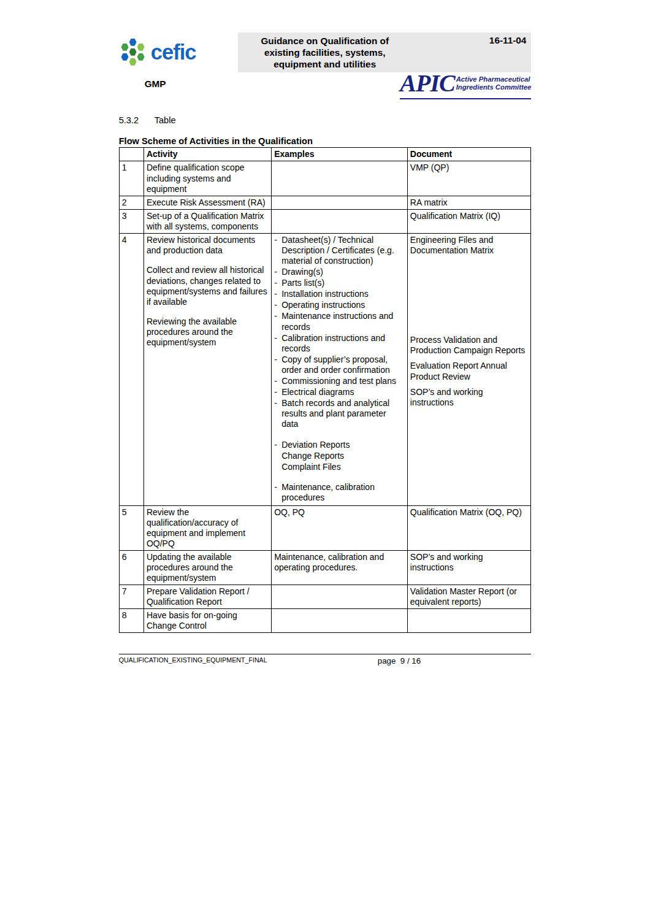| cefic | Guidance on Qualification of existing facilities, systems, equipment and utilities | 16-11-04 |
GMP
APIC Active Pharmaceutical
Ingredients Committee
5.3.2 Table
Flow Scheme of Activities in the Qualification
| | Activity | Examples | Document |
| --- | --- | --- | --- |
| 1 | Define qualification scope including systems and equipment | | VMP (QP) |
| 2 | Execute Risk Assessment (RA) | | RA matrix |
| 3 | Set-up of a Qualification Matrix with all systems, components | | Qualification Matrix (IQ) |
| 4 | Review historical documents and production data Collect and review all historical deviations, changes related to equipment/systems and failures if available Reviewing the available procedures around the equipment/system | Datasheet(s) / Technical Description / Certificates (e.g. material of construction) Drawing(s) Parts list(s) Installation instructions Operating instructions Maintenance instructions and records Calibration instructions and records Copy of supplier’s proposal, order and order confirmation Commissioning and test plans Electrical diagrams Batch records and analytical results and plant parameter data Deviation Reports Change Reports Complaint Files Maintenance, calibration procedures | Engineering Files and Documentation Matrix Process Validation and Production Campaign Reports Evaluation Report Annual Product Review SOP’s and working instructions |
| 5 | Review the qualification/accuracy of equipment and implement OQ/PQ | OQ, PQ | Qualification Matrix (OQ, PQ) |
| 6 | Updating the available procedures around the equipment/system | Maintenance, calibration and operating procedures. | SOP’s and working instructions |
| 7 | Prepare Validation Report / Qualification Report | | Validation Master Report (or equivalent reports) |
| 8 | Have basis for on-going Change Control | | |
QUALIFICATION_EXISTING_EQUIPMENT_FINAL
page 9 / 16